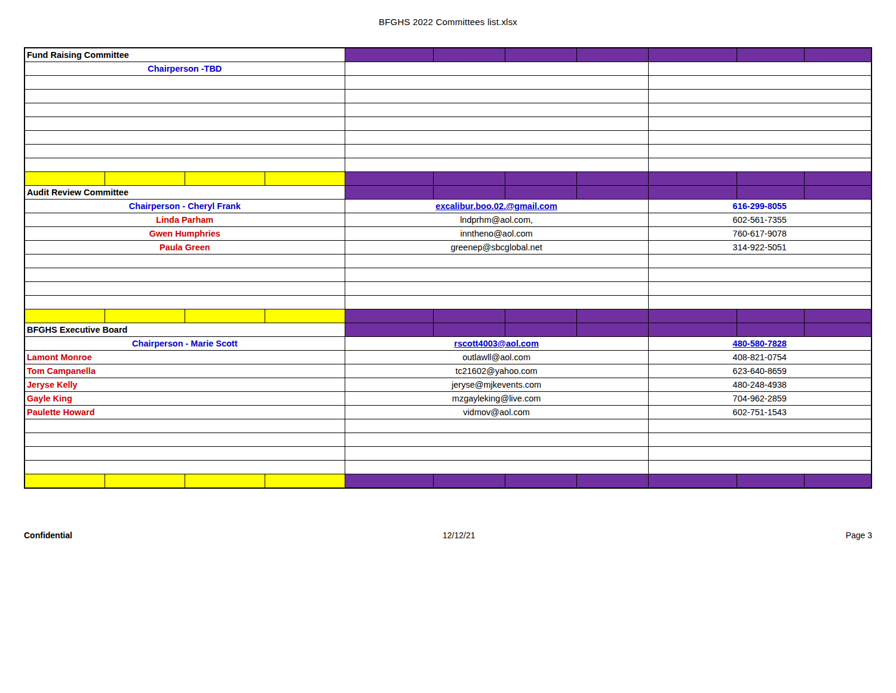BFGHS 2022 Committees list.xlsx
| Fund Raising Committee | | | | | | | |
| Chairperson -TBD | | |
| Audit Review Committee | | | | | | | |
| Chairperson - Cheryl Frank | excalibur.boo.02.@gmail.com | 616-299-8055 |
| Linda Parham | lndprhm@aol.com, | 602-561-7355 |
| Gwen Humphries | inntheno@aol.com | 760-617-9078 |
| Paula Green | greenep@sbcglobal.net | 314-922-5051 |
| BFGHS Executive Board | | | | | | | |
| Chairperson - Marie Scott | rscott4003@aol.com | 480-580-7828 |
| Lamont Monroe | outlawll@aol.com | 408-821-0754 |
| Tom Campanella | tc21602@yahoo.com | 623-640-8659 |
| Jeryse Kelly | jeryse@mjkevents.com | 480-248-4938 |
| Gayle King | mzgayleking@live.com | 704-962-2859 |
| Paulette Howard | vidmov@aol.com | 602-751-1543 |
Confidential
12/12/21
Page 3